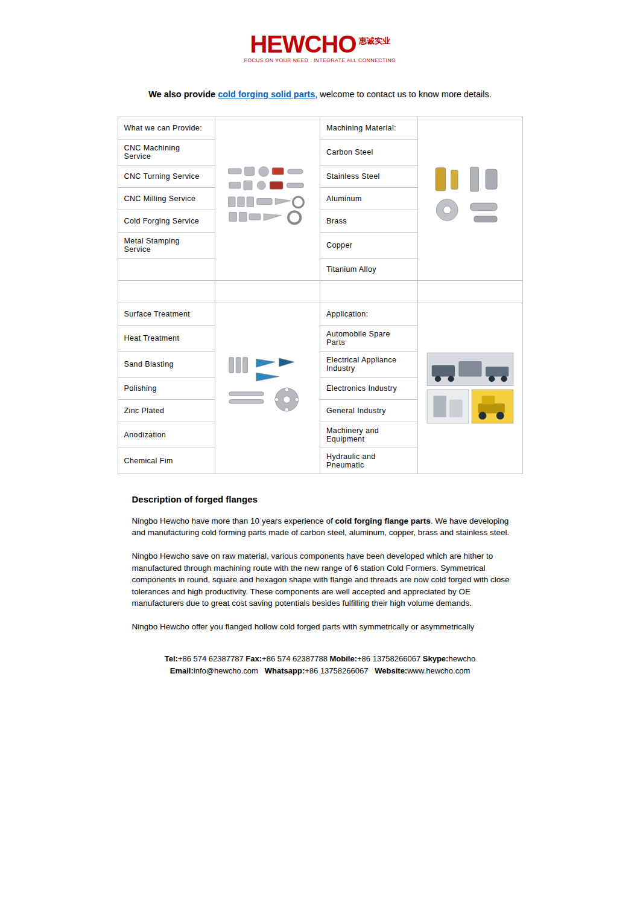HEWCHO惠诚实业
FOCUS ON YOUR NEED . INTEGRATE ALL CONNECTING
We also provide cold forging solid parts, welcome to contact us to know more details.
| What we can Provide: | | Machining Material: | |
| CNC Machining Service | Carbon Steel |
| CNC Turning Service | Stainless Steel |
| CNC Milling Service | Aluminum |
| Cold Forging Service | Brass |
| Metal Stamping Service | Copper |
| | Titanium Alloy |
| Surface Treatment | | Application: | |
| Heat Treatment | Automobile Spare Parts |
| Sand Blasting | Electrical Appliance Industry |
| Polishing | Electronics Industry |
| Zinc Plated | General Industry |
| Anodization | Machinery and Equipment |
| Chemical Fim | Hydraulic and Pneumatic |
Description of forged flanges
Ningbo Hewcho have more than 10 years experience of cold forging flange parts. We have developing and manufacturing cold forming parts made of carbon steel, aluminum, copper, brass and stainless steel.
Ningbo Hewcho save on raw material, various components have been developed which are hither to manufactured through machining route with the new range of 6 station Cold Formers. Symmetrical components in round, square and hexagon shape with flange and threads are now cold forged with close tolerances and high productivity. These components are well accepted and appreciated by OE manufacturers due to great cost saving potentials besides fulfilling their high volume demands.
Ningbo Hewcho offer you flanged hollow cold forged parts with symmetrically or asymmetrically
Tel:+86 574 62387787 Fax:+86 574 62387788 Mobile:+86 13758266067 Skype: hewcho
Email: info@hewcho.com Whatsapp:+86 13758266067 Website: www.hewcho.com